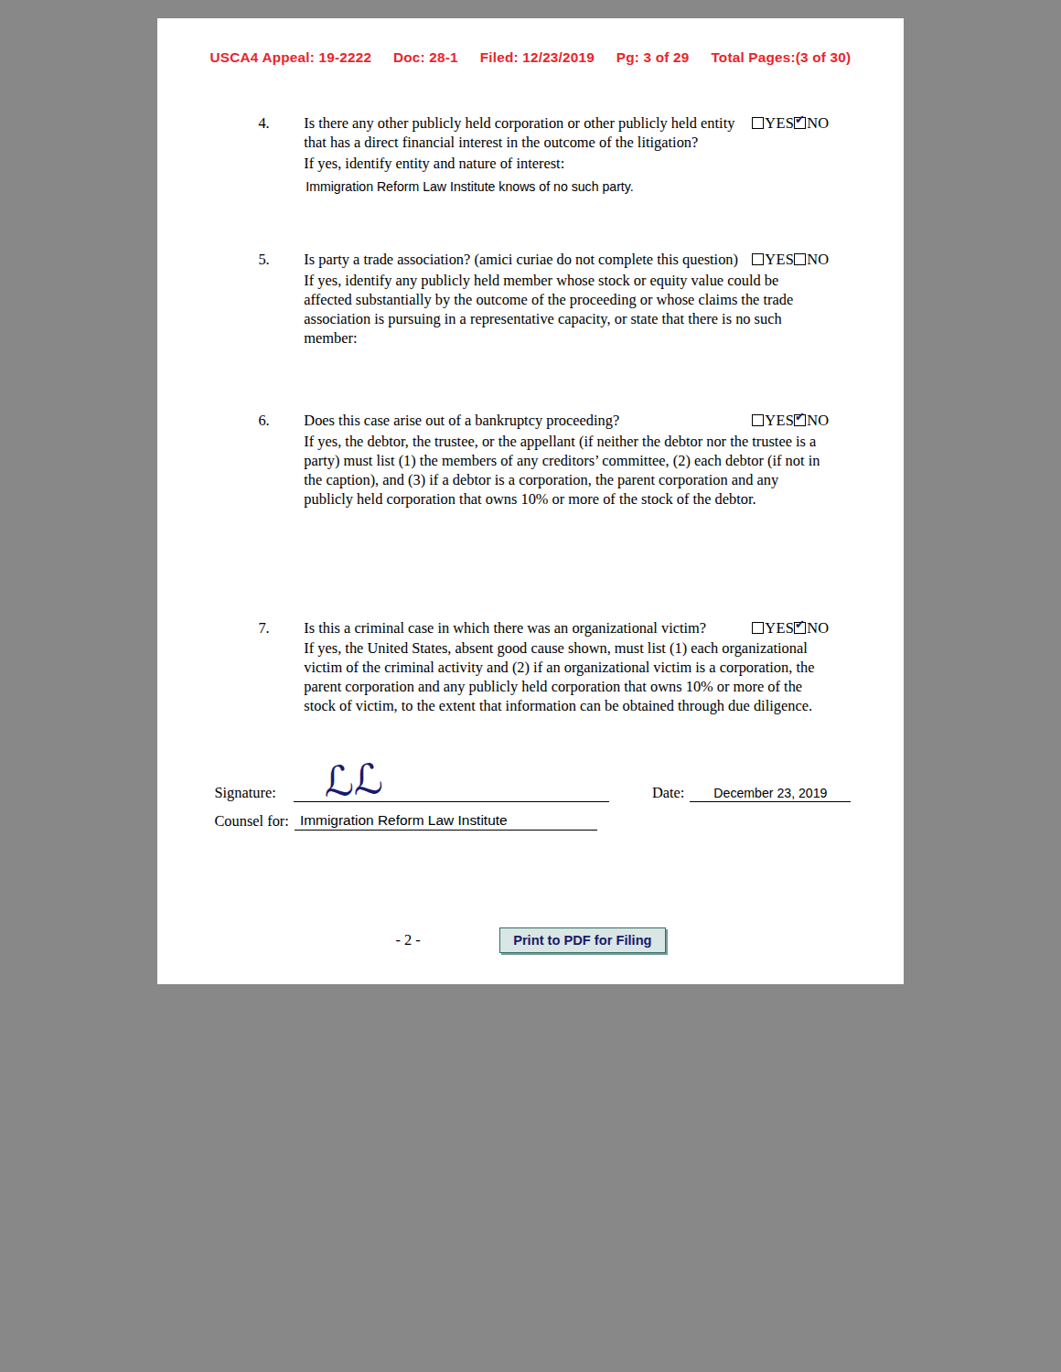USCA4 Appeal: 19-2222 Doc: 28-1 Filed: 12/23/2019 Pg: 3 of 29 Total Pages:(3 of 30)
4.
Is there any other publicly held corporation or other publicly held entity that has a direct financial interest in the outcome of the litigation?
YES NO
If yes, identify entity and nature of interest:
Immigration Reform Law Institute knows of no such party.
5.
Is party a trade association? (amici curiae do not complete this question)
YES NO
If yes, identify any publicly held member whose stock or equity value could be affected substantially by the outcome of the proceeding or whose claims the trade association is pursuing in a representative capacity, or state that there is no such member:
6.
Does this case arise out of a bankruptcy proceeding?
YES NO
If yes, the debtor, the trustee, or the appellant (if neither the debtor nor the trustee is a party) must list (1) the members of any creditors’ committee, (2) each debtor (if not in the caption), and (3) if a debtor is a corporation, the parent corporation and any publicly held corporation that owns 10% or more of the stock of the debtor.
7.
Is this a criminal case in which there was an organizational victim?
YES NO
If yes, the United States, absent good cause shown, must list (1) each organizational victim of the criminal activity and (2) if an organizational victim is a corporation, the parent corporation and any publicly held corporation that owns 10% or more of the stock of victim, to the extent that information can be obtained through due diligence.
Signature:
ℒℒ
Date: December 23, 2019
Counsel for: Immigration Reform Law Institute
- 2 -
Print to PDF for Filing